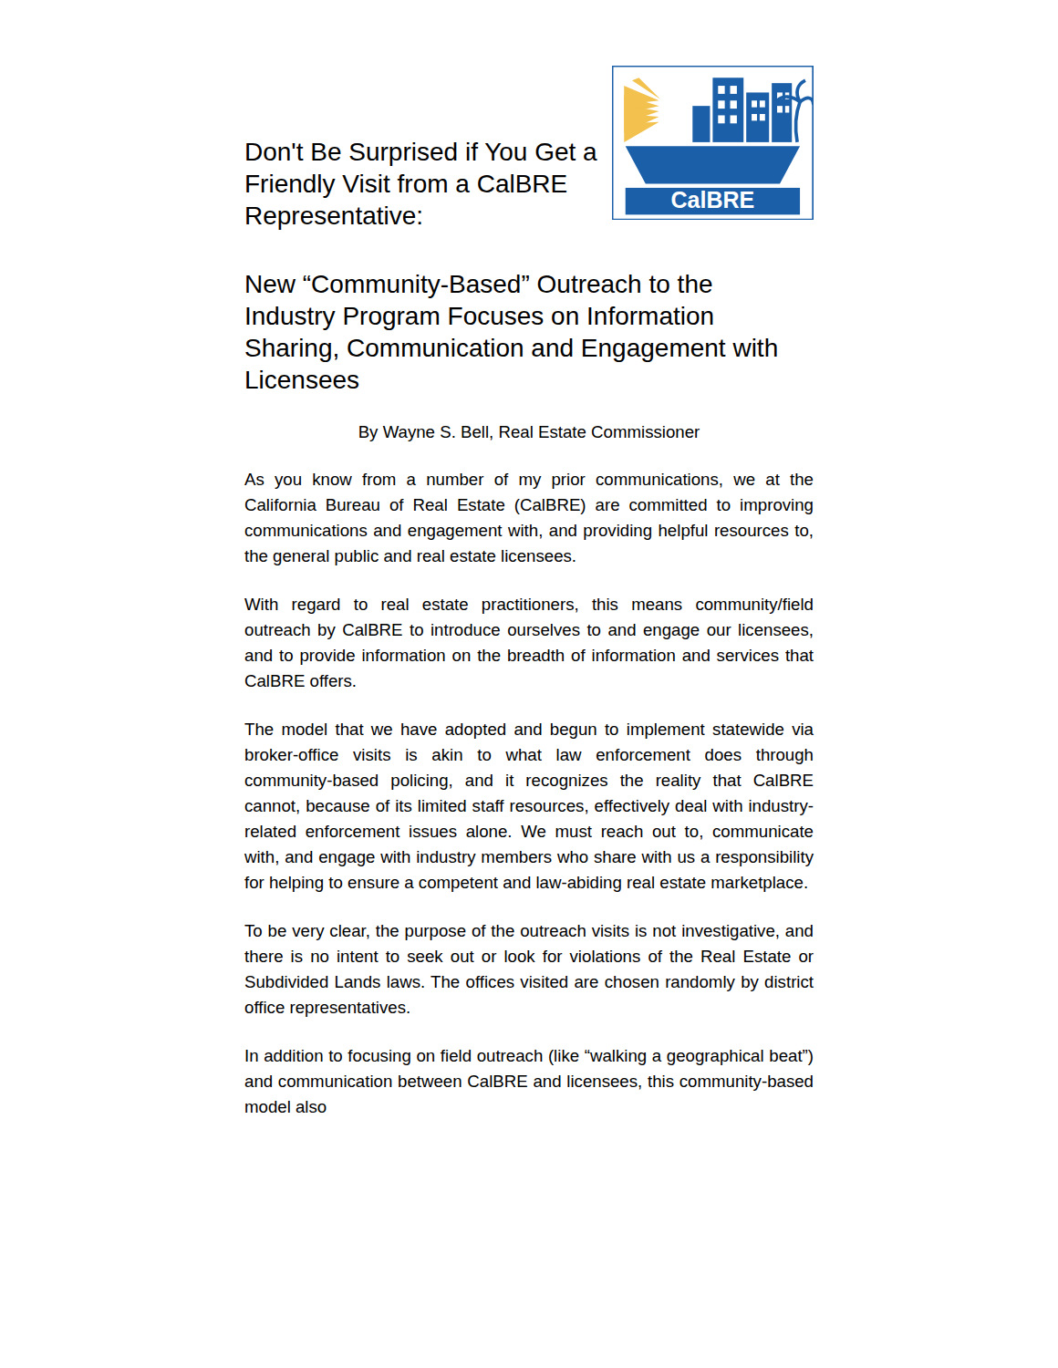CalBRE
Don't Be Surprised if You Get a Friendly Visit from a CalBRE Representative:
New “Community-Based” Outreach to the Industry Program Focuses on Information Sharing, Communication and Engagement with Licensees
By Wayne S. Bell, Real Estate Commissioner
As you know from a number of my prior communications, we at the California Bureau of Real Estate (CalBRE) are committed to improving communications and engagement with, and providing helpful resources to, the general public and real estate licensees.
With regard to real estate practitioners, this means community/field outreach by CalBRE to introduce ourselves to and engage our licensees, and to provide information on the breadth of information and services that CalBRE offers.
The model that we have adopted and begun to implement statewide via broker-office visits is akin to what law enforcement does through community-based policing, and it recognizes the reality that CalBRE cannot, because of its limited staff resources, effectively deal with industry-related enforcement issues alone. We must reach out to, communicate with, and engage with industry members who share with us a responsibility for helping to ensure a competent and law-abiding real estate marketplace.
To be very clear, the purpose of the outreach visits is not investigative, and there is no intent to seek out or look for violations of the Real Estate or Subdivided Lands laws. The offices visited are chosen randomly by district office representatives.
In addition to focusing on field outreach (like “walking a geographical beat”) and communication between CalBRE and licensees, this community-based model also